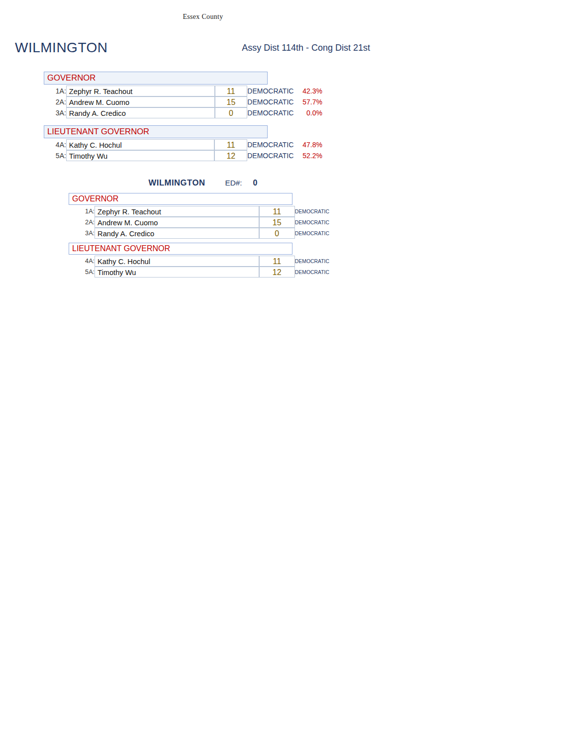Essex County
WILMINGTON Assy Dist 114th - Cong Dist 21st
GOVERNOR
| 1A: | Zephyr R. Teachout | 11 | DEMOCRATIC | 42.3% |
| 2A: | Andrew M. Cuomo | 15 | DEMOCRATIC | 57.7% |
| 3A: | Randy A. Credico | 0 | DEMOCRATIC | 0.0% |
LIEUTENANT GOVERNOR
| 4A: | Kathy C. Hochul | 11 | DEMOCRATIC | 47.8% |
| 5A: | Timothy Wu | 12 | DEMOCRATIC | 52.2% |
WILMINGTON ED#: 0
GOVERNOR
| 1A: | Zephyr R. Teachout | 11 | DEMOCRATIC |
| 2A: | Andrew M. Cuomo | 15 | DEMOCRATIC |
| 3A: | Randy A. Credico | 0 | DEMOCRATIC |
LIEUTENANT GOVERNOR
| 4A: | Kathy C. Hochul | 11 | DEMOCRATIC |
| 5A: | Timothy Wu | 12 | DEMOCRATIC |